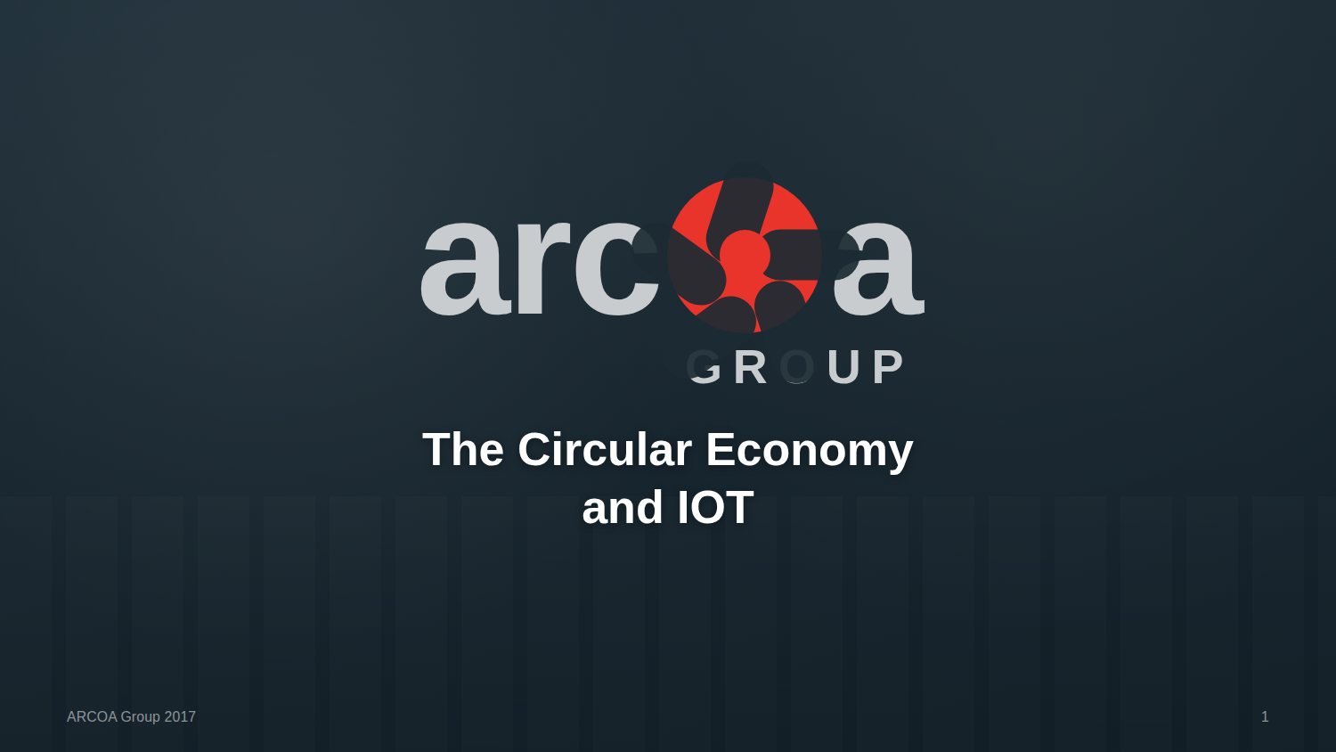arc a
Group
The Circular Economy and IOT
ARCOA Group 2017 1